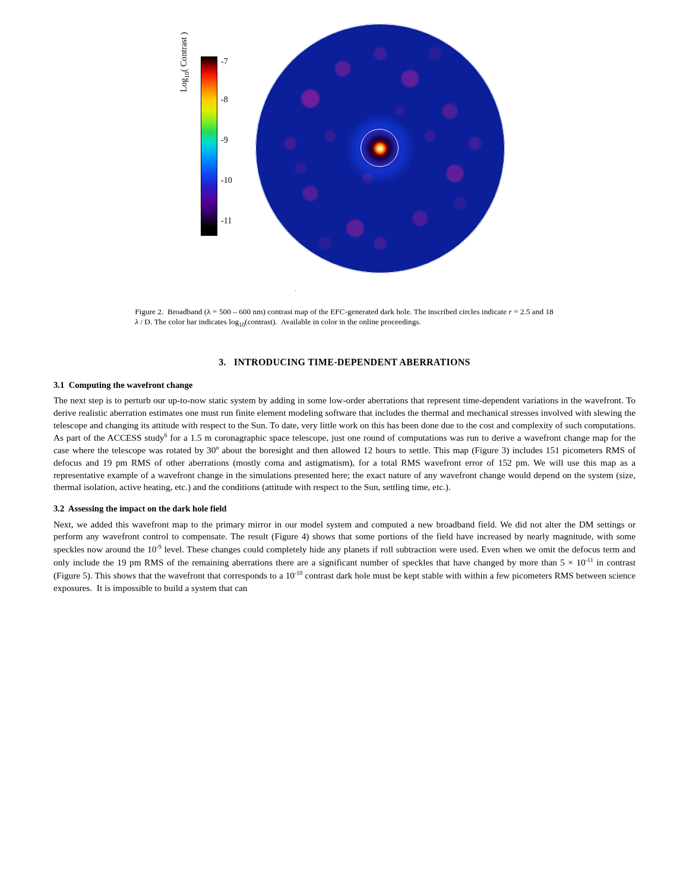Log10( Contrast )
-7 -8 -9 -10 -11
.
Figure 2. Broadband (λ = 500 – 600 nm) contrast map of the EFC-generated dark hole. The inscribed circles indicate r = 2.5 and 18 λ / D. The color bar indicates log10(contrast). Available in color in the online proceedings.
3. INTRODUCING TIME-DEPENDENT ABERRATIONS
3.1 Computing the wavefront change
The next step is to perturb our up-to-now static system by adding in some low-order aberrations that represent time-dependent variations in the wavefront. To derive realistic aberration estimates one must run finite element modeling software that includes the thermal and mechanical stresses involved with slewing the telescope and changing its attitude with respect to the Sun. To date, very little work on this has been done due to the cost and complexity of such computations. As part of the ACCESS study6 for a 1.5 m coronagraphic space telescope, just one round of computations was run to derive a wavefront change map for the case where the telescope was rotated by 30º about the boresight and then allowed 12 hours to settle. This map (Figure 3) includes 151 picometers RMS of defocus and 19 pm RMS of other aberrations (mostly coma and astigmatism), for a total RMS wavefront error of 152 pm. We will use this map as a representative example of a wavefront change in the simulations presented here; the exact nature of any wavefront change would depend on the system (size, thermal isolation, active heating, etc.) and the conditions (attitude with respect to the Sun, settling time, etc.).
3.2 Assessing the impact on the dark hole field
Next, we added this wavefront map to the primary mirror in our model system and computed a new broadband field. We did not alter the DM settings or perform any wavefront control to compensate. The result (Figure 4) shows that some portions of the field have increased by nearly magnitude, with some speckles now around the 10-9 level. These changes could completely hide any planets if roll subtraction were used. Even when we omit the defocus term and only include the 19 pm RMS of the remaining aberrations there are a significant number of speckles that have changed by more than 5 × 10-11 in contrast (Figure 5). This shows that the wavefront that corresponds to a 10-10 contrast dark hole must be kept stable with within a few picometers RMS between science exposures. It is impossible to build a system that can